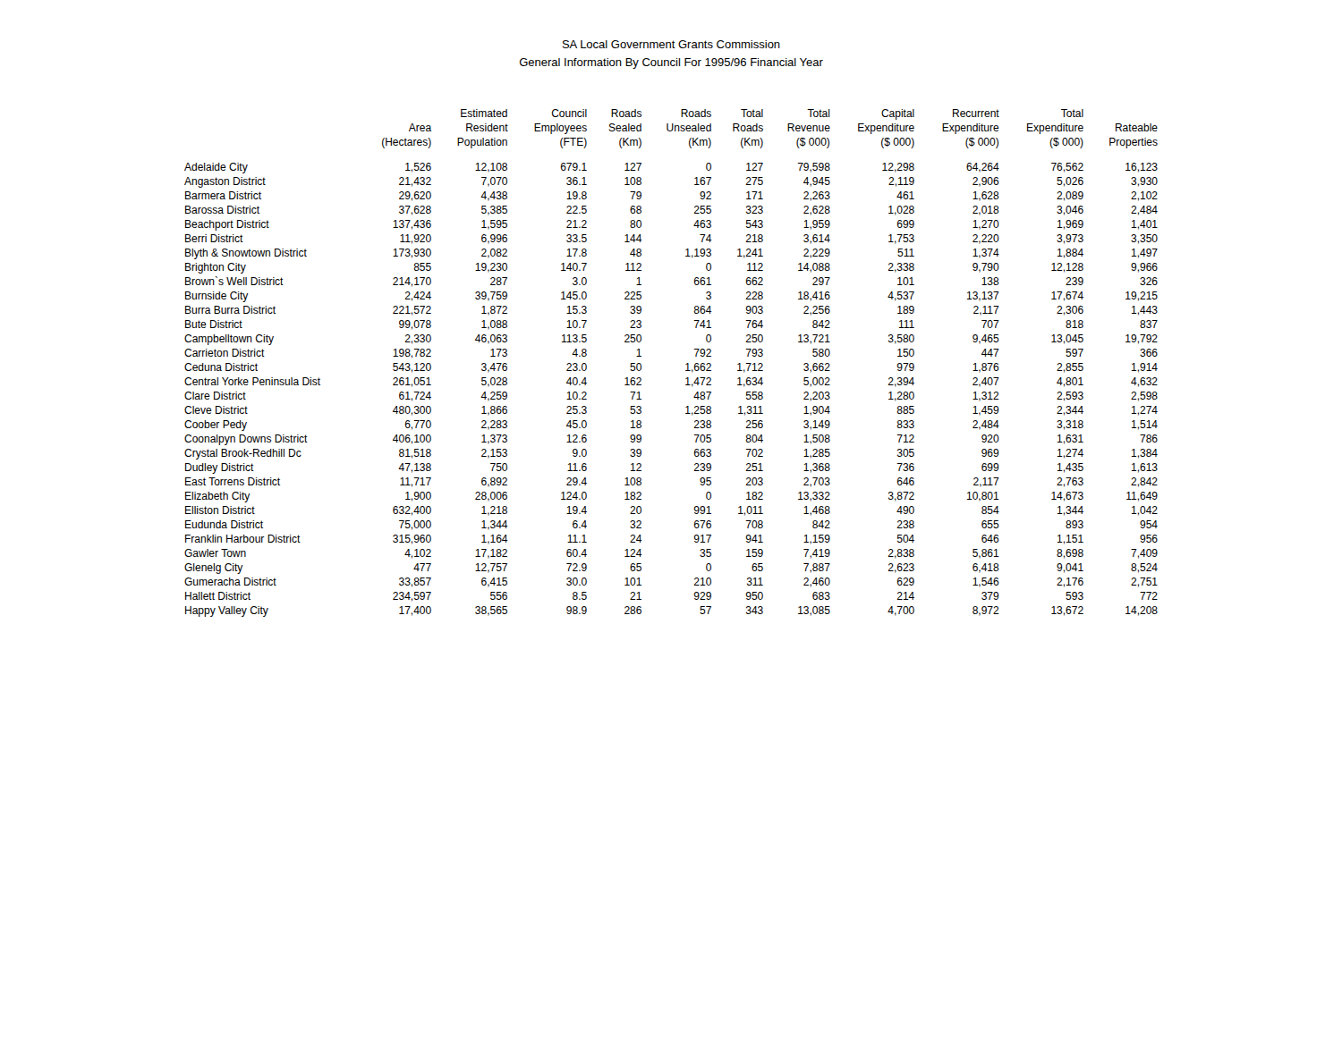SA Local Government Grants Commission
General Information By Council For 1995/96 Financial Year
| | Area (Hectares) | Estimated Resident Population | Council Employees (FTE) | Roads Sealed (Km) | Roads Unsealed (Km) | Total Roads (Km) | Total Revenue ($ 000) | Capital Expenditure ($ 000) | Recurrent Expenditure ($ 000) | Total Expenditure ($ 000) | Rateable Properties |
| --- | --- | --- | --- | --- | --- | --- | --- | --- | --- | --- | --- |
| Adelaide City | 1,526 | 12,108 | 679.1 | 127 | 0 | 127 | 79,598 | 12,298 | 64,264 | 76,562 | 16,123 |
| Angaston District | 21,432 | 7,070 | 36.1 | 108 | 167 | 275 | 4,945 | 2,119 | 2,906 | 5,026 | 3,930 |
| Barmera District | 29,620 | 4,438 | 19.8 | 79 | 92 | 171 | 2,263 | 461 | 1,628 | 2,089 | 2,102 |
| Barossa District | 37,628 | 5,385 | 22.5 | 68 | 255 | 323 | 2,628 | 1,028 | 2,018 | 3,046 | 2,484 |
| Beachport District | 137,436 | 1,595 | 21.2 | 80 | 463 | 543 | 1,959 | 699 | 1,270 | 1,969 | 1,401 |
| Berri District | 11,920 | 6,996 | 33.5 | 144 | 74 | 218 | 3,614 | 1,753 | 2,220 | 3,973 | 3,350 |
| Blyth & Snowtown District | 173,930 | 2,082 | 17.8 | 48 | 1,193 | 1,241 | 2,229 | 511 | 1,374 | 1,884 | 1,497 |
| Brighton City | 855 | 19,230 | 140.7 | 112 | 0 | 112 | 14,088 | 2,338 | 9,790 | 12,128 | 9,966 |
| Brown`s Well District | 214,170 | 287 | 3.0 | 1 | 661 | 662 | 297 | 101 | 138 | 239 | 326 |
| Burnside City | 2,424 | 39,759 | 145.0 | 225 | 3 | 228 | 18,416 | 4,537 | 13,137 | 17,674 | 19,215 |
| Burra Burra District | 221,572 | 1,872 | 15.3 | 39 | 864 | 903 | 2,256 | 189 | 2,117 | 2,306 | 1,443 |
| Bute District | 99,078 | 1,088 | 10.7 | 23 | 741 | 764 | 842 | 111 | 707 | 818 | 837 |
| Campbelltown City | 2,330 | 46,063 | 113.5 | 250 | 0 | 250 | 13,721 | 3,580 | 9,465 | 13,045 | 19,792 |
| Carrieton District | 198,782 | 173 | 4.8 | 1 | 792 | 793 | 580 | 150 | 447 | 597 | 366 |
| Ceduna District | 543,120 | 3,476 | 23.0 | 50 | 1,662 | 1,712 | 3,662 | 979 | 1,876 | 2,855 | 1,914 |
| Central Yorke Peninsula Dist | 261,051 | 5,028 | 40.4 | 162 | 1,472 | 1,634 | 5,002 | 2,394 | 2,407 | 4,801 | 4,632 |
| Clare District | 61,724 | 4,259 | 10.2 | 71 | 487 | 558 | 2,203 | 1,280 | 1,312 | 2,593 | 2,598 |
| Cleve District | 480,300 | 1,866 | 25.3 | 53 | 1,258 | 1,311 | 1,904 | 885 | 1,459 | 2,344 | 1,274 |
| Coober Pedy | 6,770 | 2,283 | 45.0 | 18 | 238 | 256 | 3,149 | 833 | 2,484 | 3,318 | 1,514 |
| Coonalpyn Downs District | 406,100 | 1,373 | 12.6 | 99 | 705 | 804 | 1,508 | 712 | 920 | 1,631 | 786 |
| Crystal Brook-Redhill Dc | 81,518 | 2,153 | 9.0 | 39 | 663 | 702 | 1,285 | 305 | 969 | 1,274 | 1,384 |
| Dudley District | 47,138 | 750 | 11.6 | 12 | 239 | 251 | 1,368 | 736 | 699 | 1,435 | 1,613 |
| East Torrens District | 11,717 | 6,892 | 29.4 | 108 | 95 | 203 | 2,703 | 646 | 2,117 | 2,763 | 2,842 |
| Elizabeth City | 1,900 | 28,006 | 124.0 | 182 | 0 | 182 | 13,332 | 3,872 | 10,801 | 14,673 | 11,649 |
| Elliston District | 632,400 | 1,218 | 19.4 | 20 | 991 | 1,011 | 1,468 | 490 | 854 | 1,344 | 1,042 |
| Eudunda District | 75,000 | 1,344 | 6.4 | 32 | 676 | 708 | 842 | 238 | 655 | 893 | 954 |
| Franklin Harbour District | 315,960 | 1,164 | 11.1 | 24 | 917 | 941 | 1,159 | 504 | 646 | 1,151 | 956 |
| Gawler Town | 4,102 | 17,182 | 60.4 | 124 | 35 | 159 | 7,419 | 2,838 | 5,861 | 8,698 | 7,409 |
| Glenelg City | 477 | 12,757 | 72.9 | 65 | 0 | 65 | 7,887 | 2,623 | 6,418 | 9,041 | 8,524 |
| Gumeracha District | 33,857 | 6,415 | 30.0 | 101 | 210 | 311 | 2,460 | 629 | 1,546 | 2,176 | 2,751 |
| Hallett District | 234,597 | 556 | 8.5 | 21 | 929 | 950 | 683 | 214 | 379 | 593 | 772 |
| Happy Valley City | 17,400 | 38,565 | 98.9 | 286 | 57 | 343 | 13,085 | 4,700 | 8,972 | 13,672 | 14,208 |